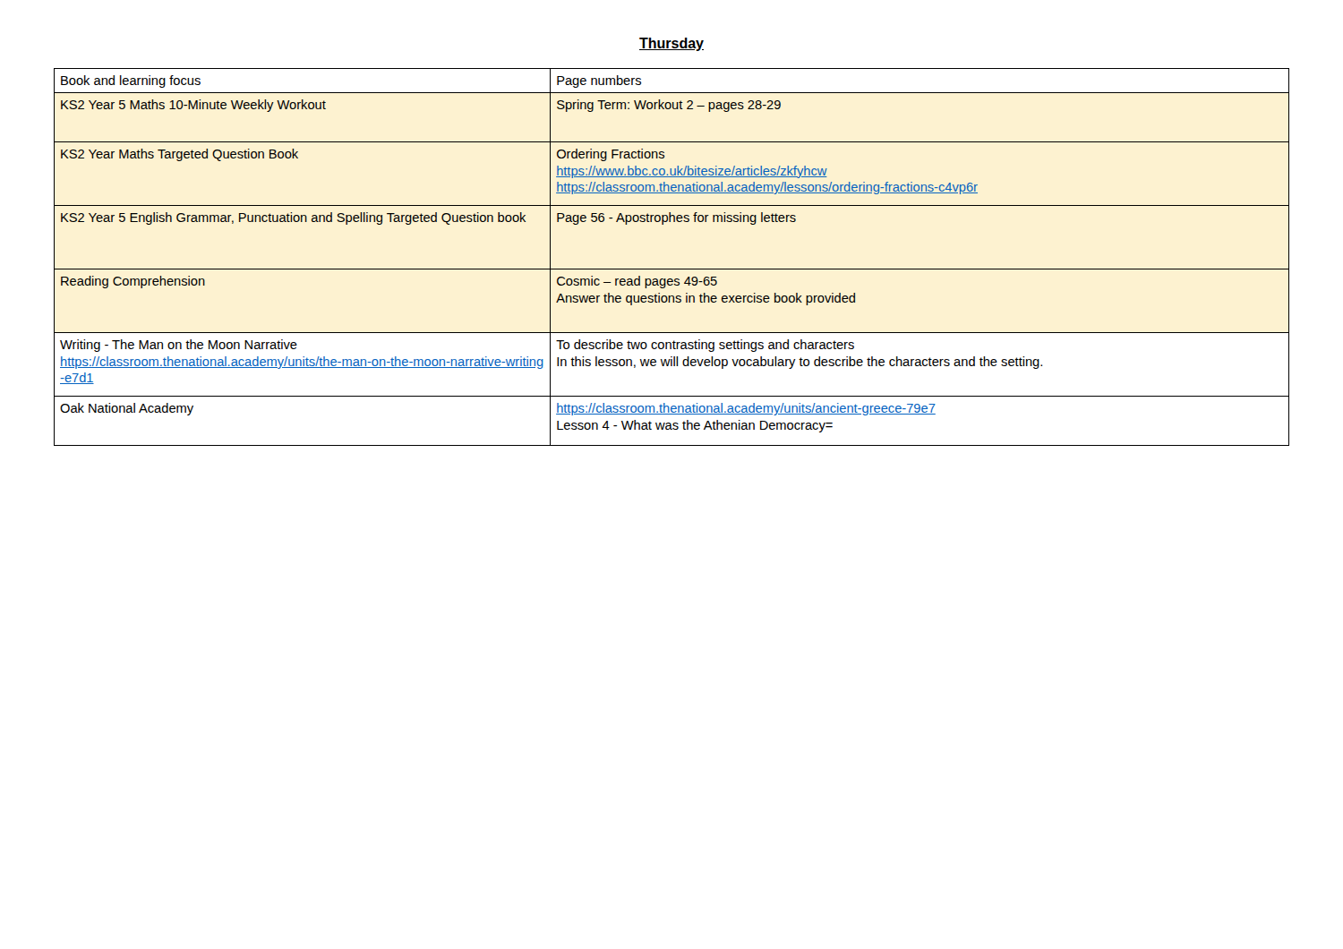Thursday
| Book and learning focus | Page numbers |
| KS2 Year 5 Maths 10-Minute Weekly Workout | Spring Term: Workout 2 – pages 28-29 |
| KS2 Year Maths Targeted Question Book | Ordering Fractions https://www.bbc.co.uk/bitesize/articles/zkfyhcw https://classroom.thenational.academy/lessons/ordering-fractions-c4vp6r |
| KS2 Year 5 English Grammar, Punctuation and Spelling Targeted Question book | Page 56 - Apostrophes for missing letters |
| Reading Comprehension | Cosmic – read pages 49-65 Answer the questions in the exercise book provided |
| Writing - The Man on the Moon Narrative https://classroom.thenational.academy/units/the-man-on-the-moon-narrative-writing-e7d1 | To describe two contrasting settings and characters In this lesson, we will develop vocabulary to describe the characters and the setting. |
| Oak National Academy | https://classroom.thenational.academy/units/ancient-greece-79e7 Lesson 4 - What was the Athenian Democracy= |